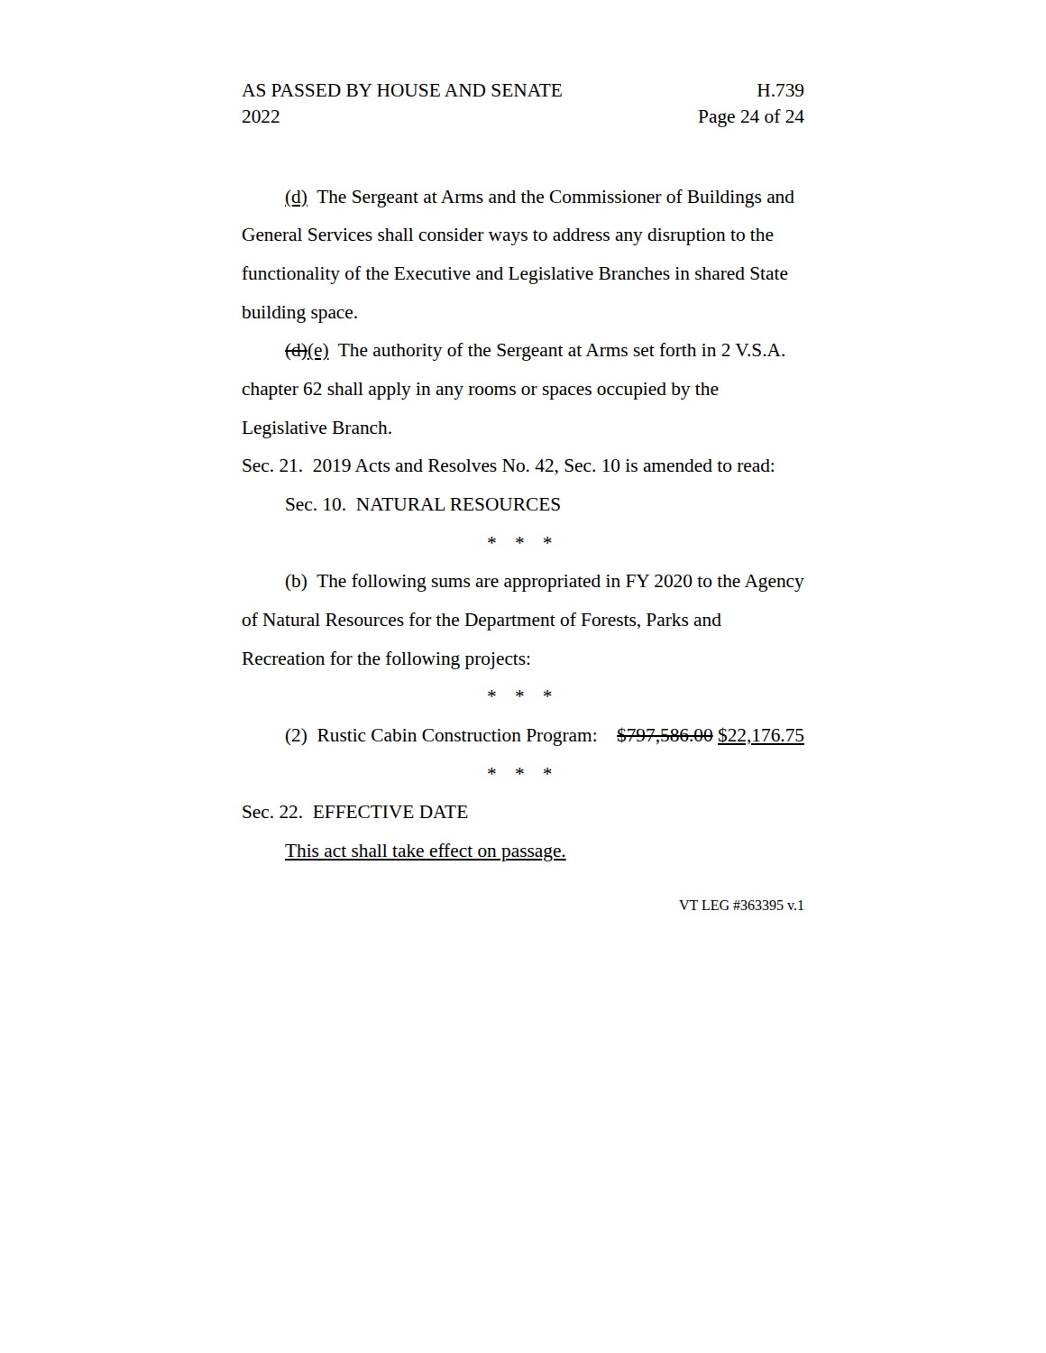AS PASSED BY HOUSE AND SENATE
2022
H.739
Page 24 of 24
(d) The Sergeant at Arms and the Commissioner of Buildings and General Services shall consider ways to address any disruption to the functionality of the Executive and Legislative Branches in shared State building space.
(d)(e) The authority of the Sergeant at Arms set forth in 2 V.S.A. chapter 62 shall apply in any rooms or spaces occupied by the Legislative Branch.
Sec. 21. 2019 Acts and Resolves No. 42, Sec. 10 is amended to read:
Sec. 10. NATURAL RESOURCES
* * *
(b) The following sums are appropriated in FY 2020 to the Agency of Natural Resources for the Department of Forests, Parks and Recreation for the following projects:
* * *
(2) Rustic Cabin Construction Program:
$797,586.00 $22,176.75
* * *
Sec. 22. EFFECTIVE DATE
This act shall take effect on passage.
VT LEG #363395 v.1